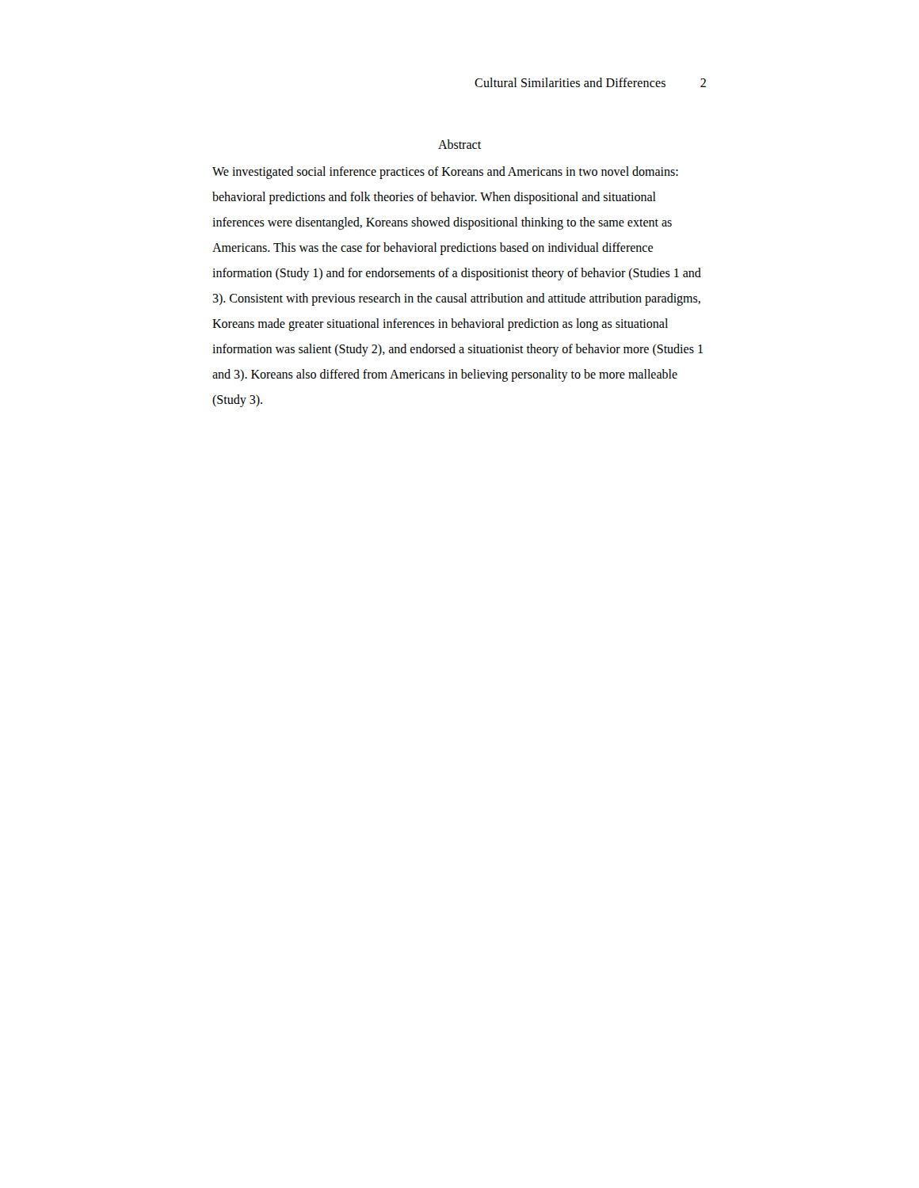Cultural Similarities and Differences2
Abstract
We investigated social inference practices of Koreans and Americans in two novel domains: behavioral predictions and folk theories of behavior. When dispositional and situational inferences were disentangled, Koreans showed dispositional thinking to the same extent as Americans. This was the case for behavioral predictions based on individual difference information (Study 1) and for endorsements of a dispositionist theory of behavior (Studies 1 and 3). Consistent with previous research in the causal attribution and attitude attribution paradigms, Koreans made greater situational inferences in behavioral prediction as long as situational information was salient (Study 2), and endorsed a situationist theory of behavior more (Studies 1 and 3). Koreans also differed from Americans in believing personality to be more malleable (Study 3).